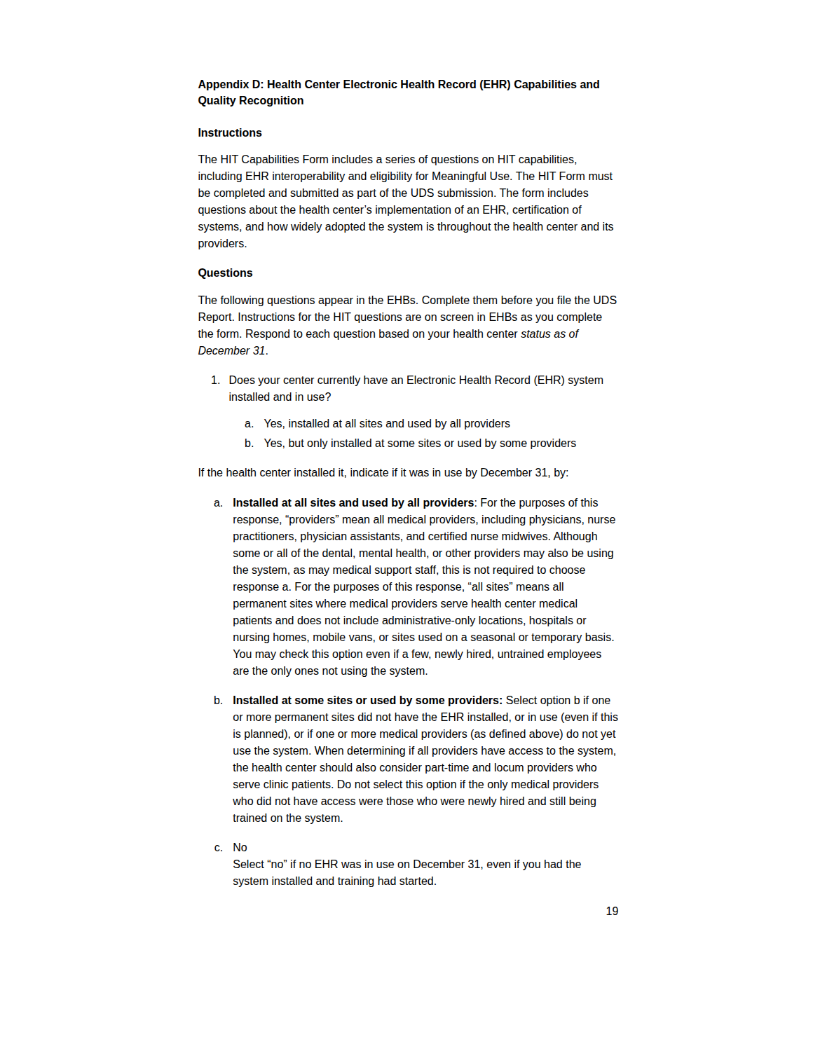Appendix D: Health Center Electronic Health Record (EHR) Capabilities and Quality Recognition
Instructions
The HIT Capabilities Form includes a series of questions on HIT capabilities, including EHR interoperability and eligibility for Meaningful Use. The HIT Form must be completed and submitted as part of the UDS submission. The form includes questions about the health center’s implementation of an EHR, certification of systems, and how widely adopted the system is throughout the health center and its providers.
Questions
The following questions appear in the EHBs. Complete them before you file the UDS Report. Instructions for the HIT questions are on screen in EHBs as you complete the form. Respond to each question based on your health center status as of December 31.
Does your center currently have an Electronic Health Record (EHR) system installed and in use?
Yes, installed at all sites and used by all providers
Yes, but only installed at some sites or used by some providers
If the health center installed it, indicate if it was in use by December 31, by:
Installed at all sites and used by all providers: For the purposes of this response, “providers” mean all medical providers, including physicians, nurse practitioners, physician assistants, and certified nurse midwives. Although some or all of the dental, mental health, or other providers may also be using the system, as may medical support staff, this is not required to choose response a. For the purposes of this response, “all sites” means all permanent sites where medical providers serve health center medical patients and does not include administrative-only locations, hospitals or nursing homes, mobile vans, or sites used on a seasonal or temporary basis. You may check this option even if a few, newly hired, untrained employees are the only ones not using the system.
Installed at some sites or used by some providers: Select option b if one or more permanent sites did not have the EHR installed, or in use (even if this is planned), or if one or more medical providers (as defined above) do not yet use the system. When determining if all providers have access to the system, the health center should also consider part-time and locum providers who serve clinic patients. Do not select this option if the only medical providers who did not have access were those who were newly hired and still being trained on the system.
No
Select “no” if no EHR was in use on December 31, even if you had the system installed and training had started.
19